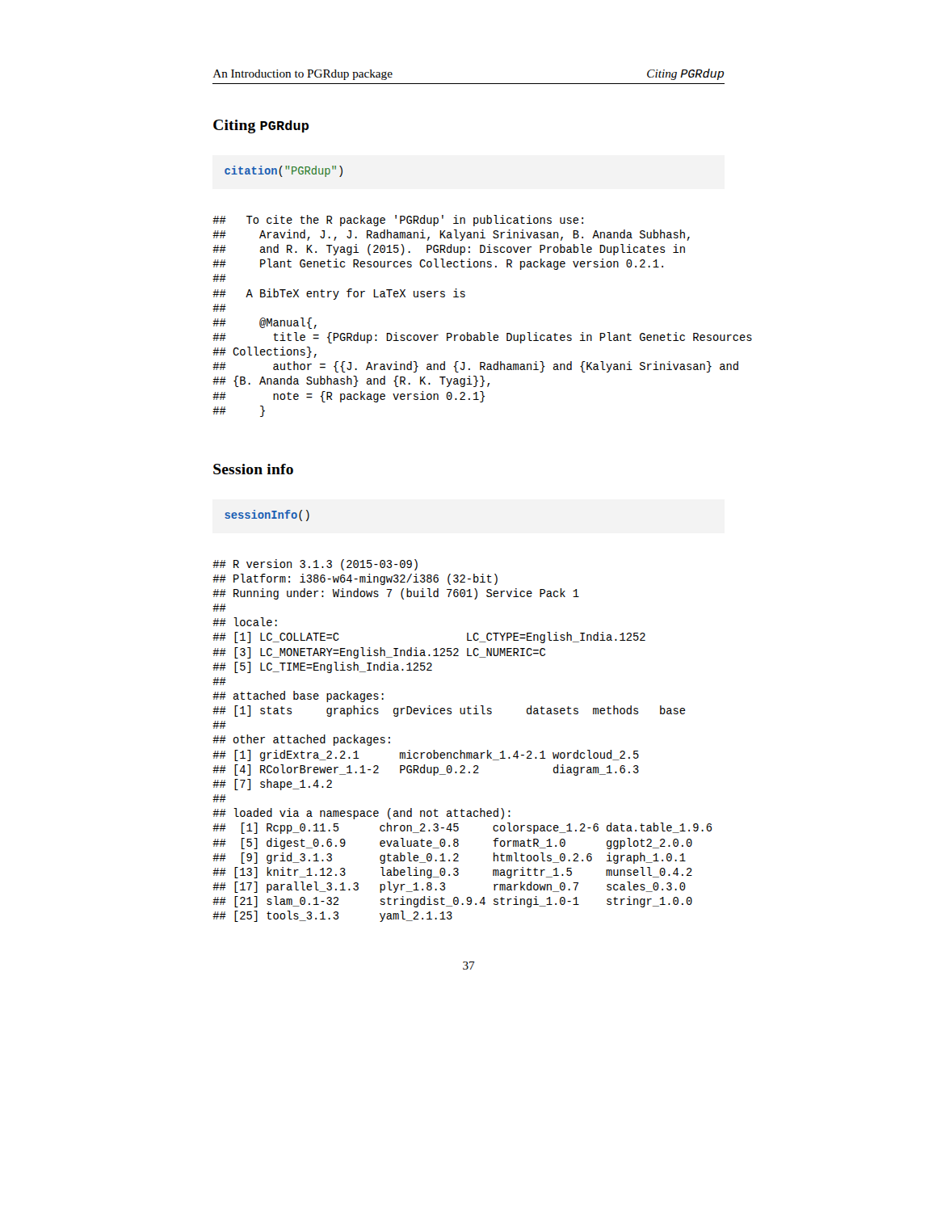An Introduction to PGRdup package
Citing PGRdup
Citing PGRdup
citation("PGRdup")
##   To cite the R package 'PGRdup' in publications use:
##     Aravind, J., J. Radhamani, Kalyani Srinivasan, B. Ananda Subhash,
##     and R. K. Tyagi (2015).  PGRdup: Discover Probable Duplicates in
##     Plant Genetic Resources Collections. R package version 0.2.1.
## 
##   A BibTeX entry for LaTeX users is
## 
##     @Manual{,
##       title = {PGRdup: Discover Probable Duplicates in Plant Genetic Resources
## Collections},
##       author = {{J. Aravind} and {J. Radhamani} and {Kalyani Srinivasan} and
## {B. Ananda Subhash} and {R. K. Tyagi}},
##       note = {R package version 0.2.1}
##     }
Session info
sessionInfo()
## R version 3.1.3 (2015-03-09)
## Platform: i386-w64-mingw32/i386 (32-bit)
## Running under: Windows 7 (build 7601) Service Pack 1
## 
## locale:
## [1] LC_COLLATE=C                   LC_CTYPE=English_India.1252
## [3] LC_MONETARY=English_India.1252 LC_NUMERIC=C
## [5] LC_TIME=English_India.1252
## 
## attached base packages:
## [1] stats     graphics  grDevices utils     datasets  methods   base
## 
## other attached packages:
## [1] gridExtra_2.2.1      microbenchmark_1.4-2.1 wordcloud_2.5
## [4] RColorBrewer_1.1-2   PGRdup_0.2.2           diagram_1.6.3
## [7] shape_1.4.2
## 
## loaded via a namespace (and not attached):
##  [1] Rcpp_0.11.5      chron_2.3-45     colorspace_1.2-6 data.table_1.9.6
##  [5] digest_0.6.9     evaluate_0.8     formatR_1.0      ggplot2_2.0.0
##  [9] grid_3.1.3       gtable_0.1.2     htmltools_0.2.6  igraph_1.0.1
## [13] knitr_1.12.3     labeling_0.3     magrittr_1.5     munsell_0.4.2
## [17] parallel_3.1.3   plyr_1.8.3       rmarkdown_0.7    scales_0.3.0
## [21] slam_0.1-32      stringdist_0.9.4 stringi_1.0-1    stringr_1.0.0
## [25] tools_3.1.3      yaml_2.1.13
37